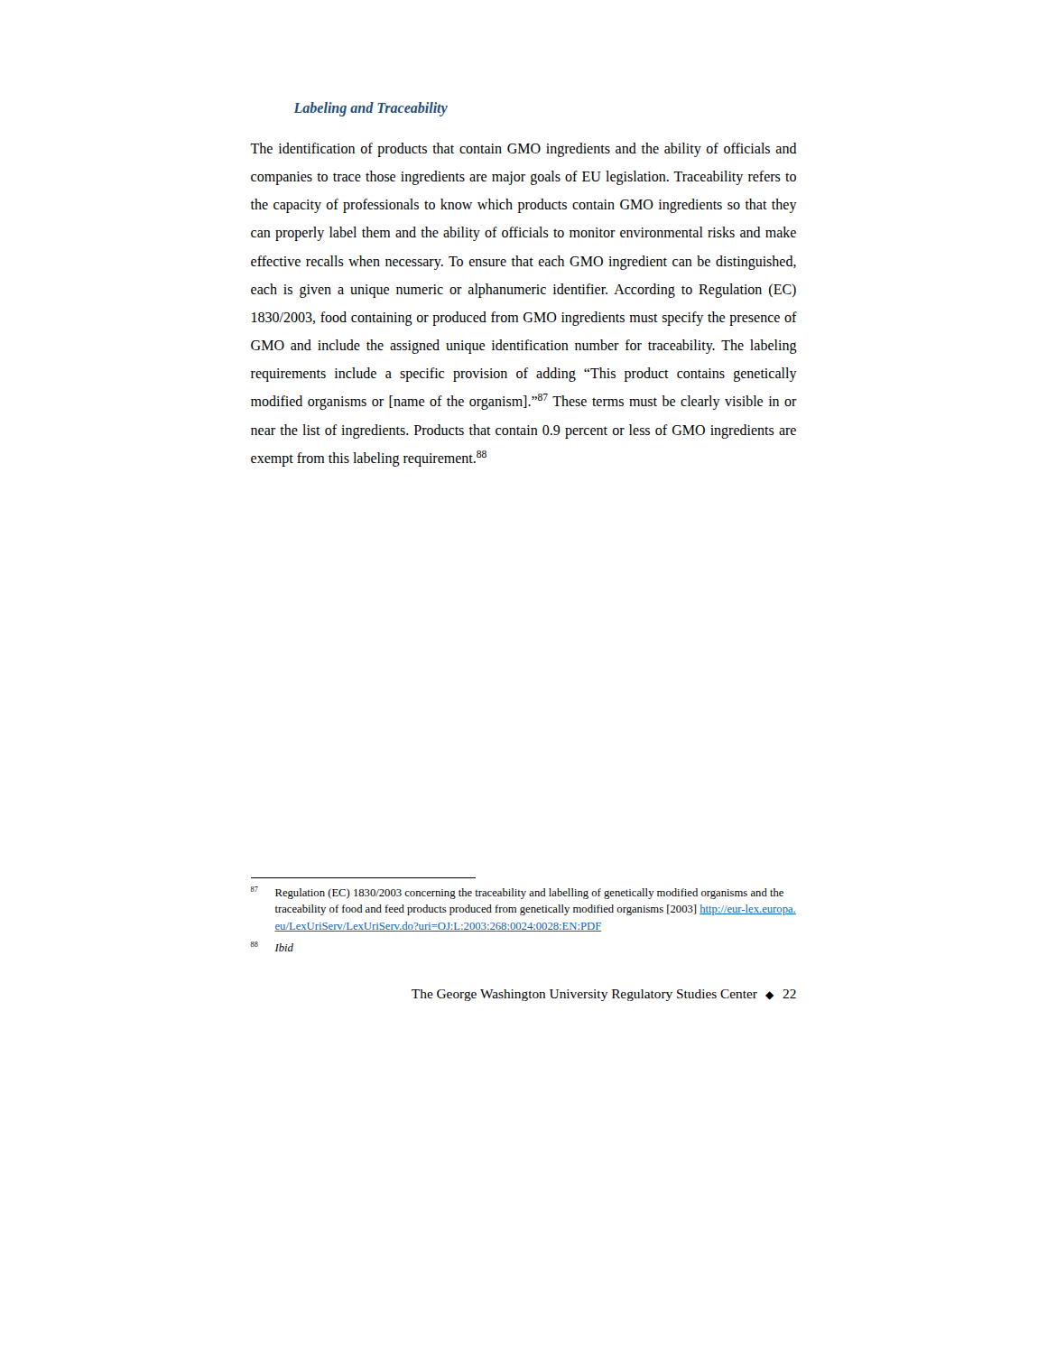Labeling and Traceability
The identification of products that contain GMO ingredients and the ability of officials and companies to trace those ingredients are major goals of EU legislation. Traceability refers to the capacity of professionals to know which products contain GMO ingredients so that they can properly label them and the ability of officials to monitor environmental risks and make effective recalls when necessary. To ensure that each GMO ingredient can be distinguished, each is given a unique numeric or alphanumeric identifier. According to Regulation (EC) 1830/2003, food containing or produced from GMO ingredients must specify the presence of GMO and include the assigned unique identification number for traceability. The labeling requirements include a specific provision of adding “This product contains genetically modified organisms or [name of the organism].”87 These terms must be clearly visible in or near the list of ingredients. Products that contain 0.9 percent or less of GMO ingredients are exempt from this labeling requirement.88
87
Regulation (EC) 1830/2003 concerning the traceability and labelling of genetically modified organisms and the traceability of food and feed products produced from genetically modified organisms [2003] http://eur-lex.europa.eu/LexUriServ/LexUriServ.do?uri=OJ:L:2003:268:0024:0028:EN:PDF
88
Ibid
The George Washington University Regulatory Studies Center ◆ 22